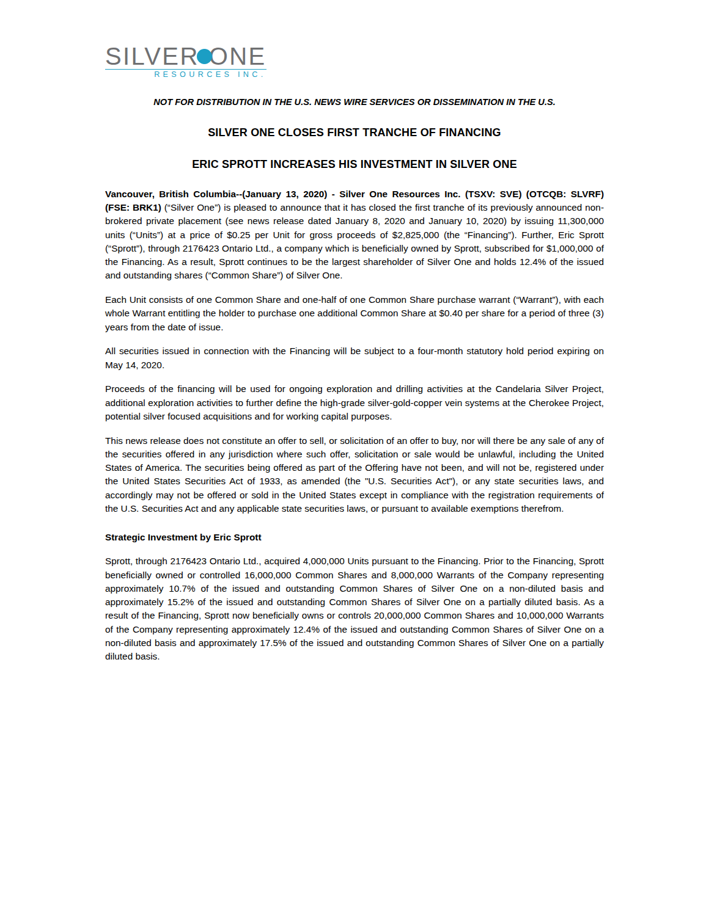SILVER ONE
RESOURCES INC.
NOT FOR DISTRIBUTION IN THE U.S. NEWS WIRE SERVICES OR DISSEMINATION IN THE U.S.
SILVER ONE CLOSES FIRST TRANCHE OF FINANCING ERIC SPROTT INCREASES HIS INVESTMENT IN SILVER ONE
Vancouver, British Columbia--(January 13, 2020) - Silver One Resources Inc. (TSXV: SVE) (OTCQB: SLVRF) (FSE: BRK1) (“Silver One”) is pleased to announce that it has closed the first tranche of its previously announced non-brokered private placement (see news release dated January 8, 2020 and January 10, 2020) by issuing 11,300,000 units (“Units”) at a price of $0.25 per Unit for gross proceeds of $2,825,000 (the “Financing”). Further, Eric Sprott (“Sprott”), through 2176423 Ontario Ltd., a company which is beneficially owned by Sprott, subscribed for $1,000,000 of the Financing. As a result, Sprott continues to be the largest shareholder of Silver One and holds 12.4% of the issued and outstanding shares (“Common Share”) of Silver One.
Each Unit consists of one Common Share and one-half of one Common Share purchase warrant (“Warrant”), with each whole Warrant entitling the holder to purchase one additional Common Share at $0.40 per share for a period of three (3) years from the date of issue.
All securities issued in connection with the Financing will be subject to a four-month statutory hold period expiring on May 14, 2020.
Proceeds of the financing will be used for ongoing exploration and drilling activities at the Candelaria Silver Project, additional exploration activities to further define the high-grade silver-gold-copper vein systems at the Cherokee Project, potential silver focused acquisitions and for working capital purposes.
This news release does not constitute an offer to sell, or solicitation of an offer to buy, nor will there be any sale of any of the securities offered in any jurisdiction where such offer, solicitation or sale would be unlawful, including the United States of America. The securities being offered as part of the Offering have not been, and will not be, registered under the United States Securities Act of 1933, as amended (the "U.S. Securities Act"), or any state securities laws, and accordingly may not be offered or sold in the United States except in compliance with the registration requirements of the U.S. Securities Act and any applicable state securities laws, or pursuant to available exemptions therefrom.
Strategic Investment by Eric Sprott
Sprott, through 2176423 Ontario Ltd., acquired 4,000,000 Units pursuant to the Financing. Prior to the Financing, Sprott beneficially owned or controlled 16,000,000 Common Shares and 8,000,000 Warrants of the Company representing approximately 10.7% of the issued and outstanding Common Shares of Silver One on a non-diluted basis and approximately 15.2% of the issued and outstanding Common Shares of Silver One on a partially diluted basis. As a result of the Financing, Sprott now beneficially owns or controls 20,000,000 Common Shares and 10,000,000 Warrants of the Company representing approximately 12.4% of the issued and outstanding Common Shares of Silver One on a non-diluted basis and approximately 17.5% of the issued and outstanding Common Shares of Silver One on a partially diluted basis.